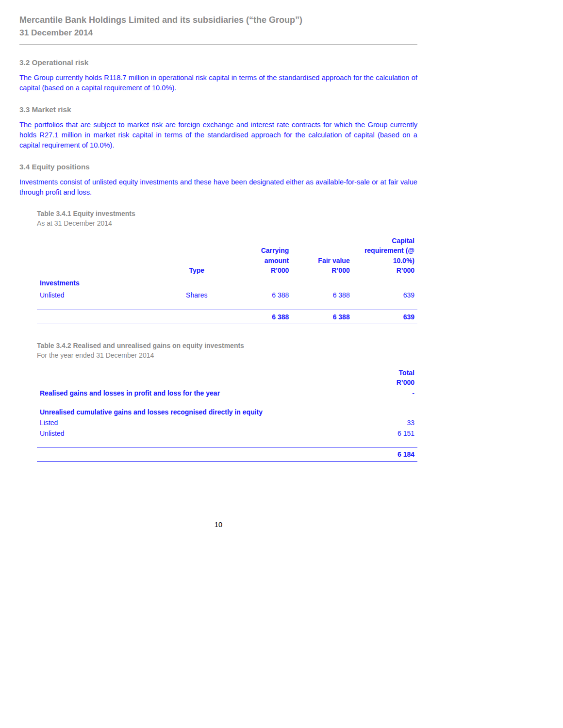Mercantile Bank Holdings Limited and its subsidiaries (“the Group”)
31 December 2014
3.2 Operational risk
The Group currently holds R118.7 million in operational risk capital in terms of the standardised approach for the calculation of capital (based on a capital requirement of 10.0%).
3.3 Market risk
The portfolios that are subject to market risk are foreign exchange and interest rate contracts for which the Group currently holds R27.1 million in market risk capital in terms of the standardised approach for the calculation of capital (based on a capital requirement of 10.0%).
3.4 Equity positions
Investments consist of unlisted equity investments and these have been designated either as available-for-sale or at fair value through profit and loss.
Table 3.4.1 Equity investments
As at 31 December 2014
| | Type | Carrying amount R’000 | Fair value R’000 | Capital requirement (@ 10.0%) R’000 |
| --- | --- | --- | --- | --- |
| Investments | | | | |
| Unlisted | Shares | 6 388 | 6 388 | 639 |
| | | 6 388 | 6 388 | 639 |
Table 3.4.2 Realised and unrealised gains on equity investments
For the year ended 31 December 2014
| | Total R’000 |
| Realised gains and losses in profit and loss for the year | - |
| Unrealised cumulative gains and losses recognised directly in equity | |
| Listed | 33 |
| Unlisted | 6 151 |
| | 6 184 |
10